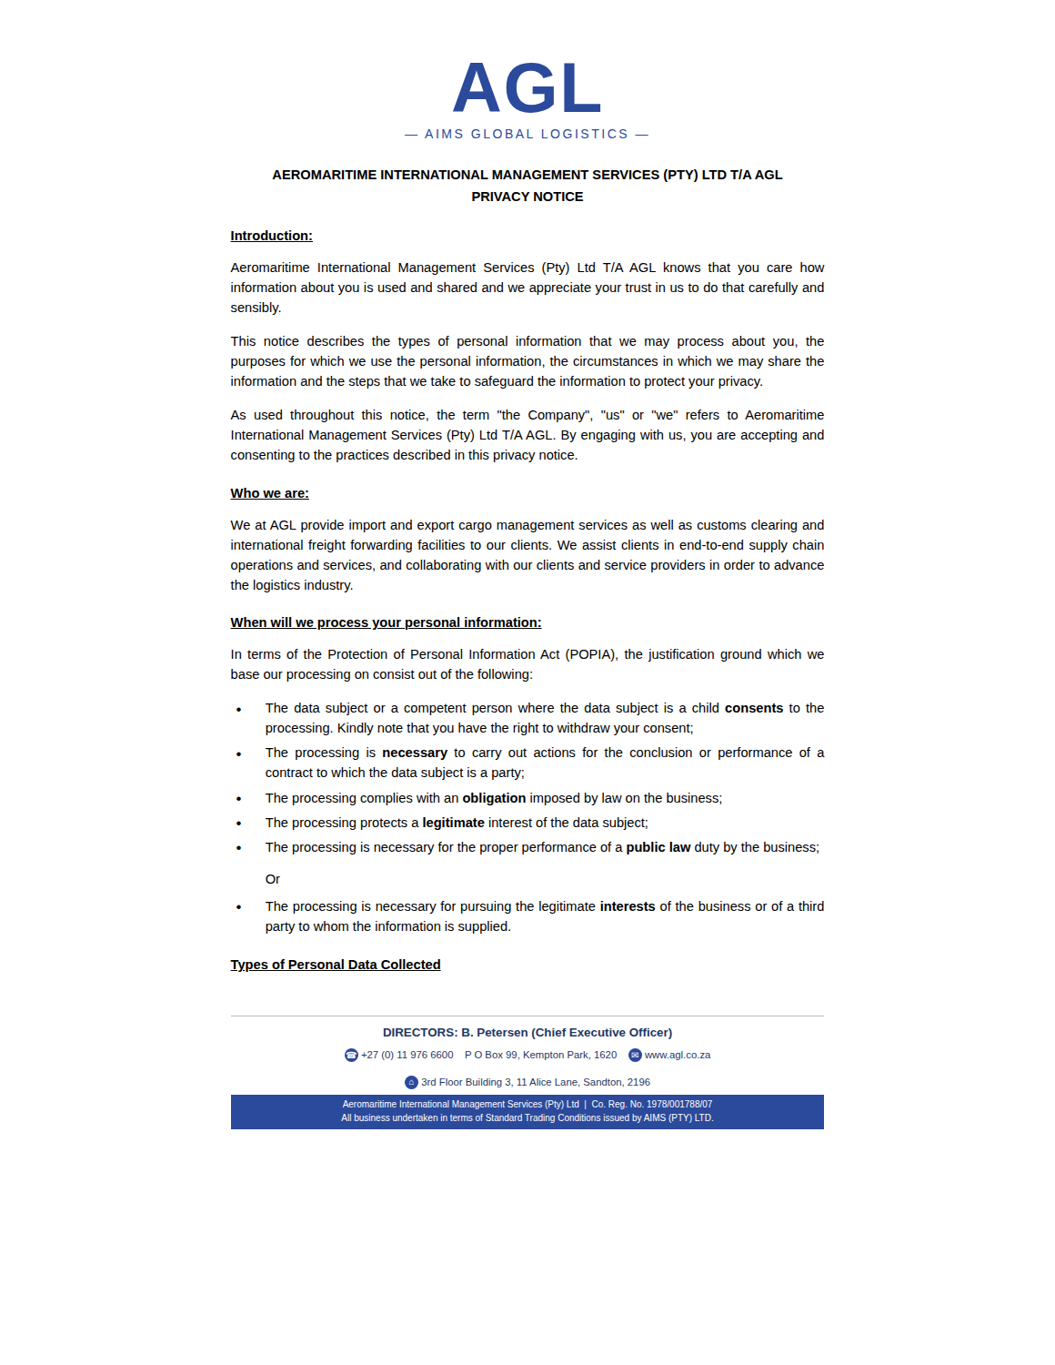AGL
— AIMS GLOBAL LOGISTICS —
AEROMARITIME INTERNATIONAL MANAGEMENT SERVICES (PTY) LTD T/A AGL
PRIVACY NOTICE
Introduction:
Aeromaritime International Management Services (Pty) Ltd T/A AGL knows that you care how information about you is used and shared and we appreciate your trust in us to do that carefully and sensibly.
This notice describes the types of personal information that we may process about you, the purposes for which we use the personal information, the circumstances in which we may share the information and the steps that we take to safeguard the information to protect your privacy.
As used throughout this notice, the term "the Company", "us" or "we" refers to Aeromaritime International Management Services (Pty) Ltd T/A AGL. By engaging with us, you are accepting and consenting to the practices described in this privacy notice.
Who we are:
We at AGL provide import and export cargo management services as well as customs clearing and international freight forwarding facilities to our clients. We assist clients in end-to-end supply chain operations and services, and collaborating with our clients and service providers in order to advance the logistics industry.
When will we process your personal information:
In terms of the Protection of Personal Information Act (POPIA), the justification ground which we base our processing on consist out of the following:
The data subject or a competent person where the data subject is a child consents to the processing. Kindly note that you have the right to withdraw your consent;
The processing is necessary to carry out actions for the conclusion or performance of a contract to which the data subject is a party;
The processing complies with an obligation imposed by law on the business;
The processing protects a legitimate interest of the data subject;
The processing is necessary for the proper performance of a public law duty by the business;
Or
The processing is necessary for pursuing the legitimate interests of the business or of a third party to whom the information is supplied.
Types of Personal Data Collected
DIRECTORS: B. Petersen (Chief Executive Officer)
☎+27 (0) 11 976 6600 P O Box 99, Kempton Park, 1620 ✉www.agl.co.za ⌂3rd Floor Building 3, 11 Alice Lane, Sandton, 2196
Aeromaritime International Management Services (Pty) Ltd | Co. Reg. No. 1978/001788/07 All business undertaken in terms of Standard Trading Conditions issued by AIMS (PTY) LTD.